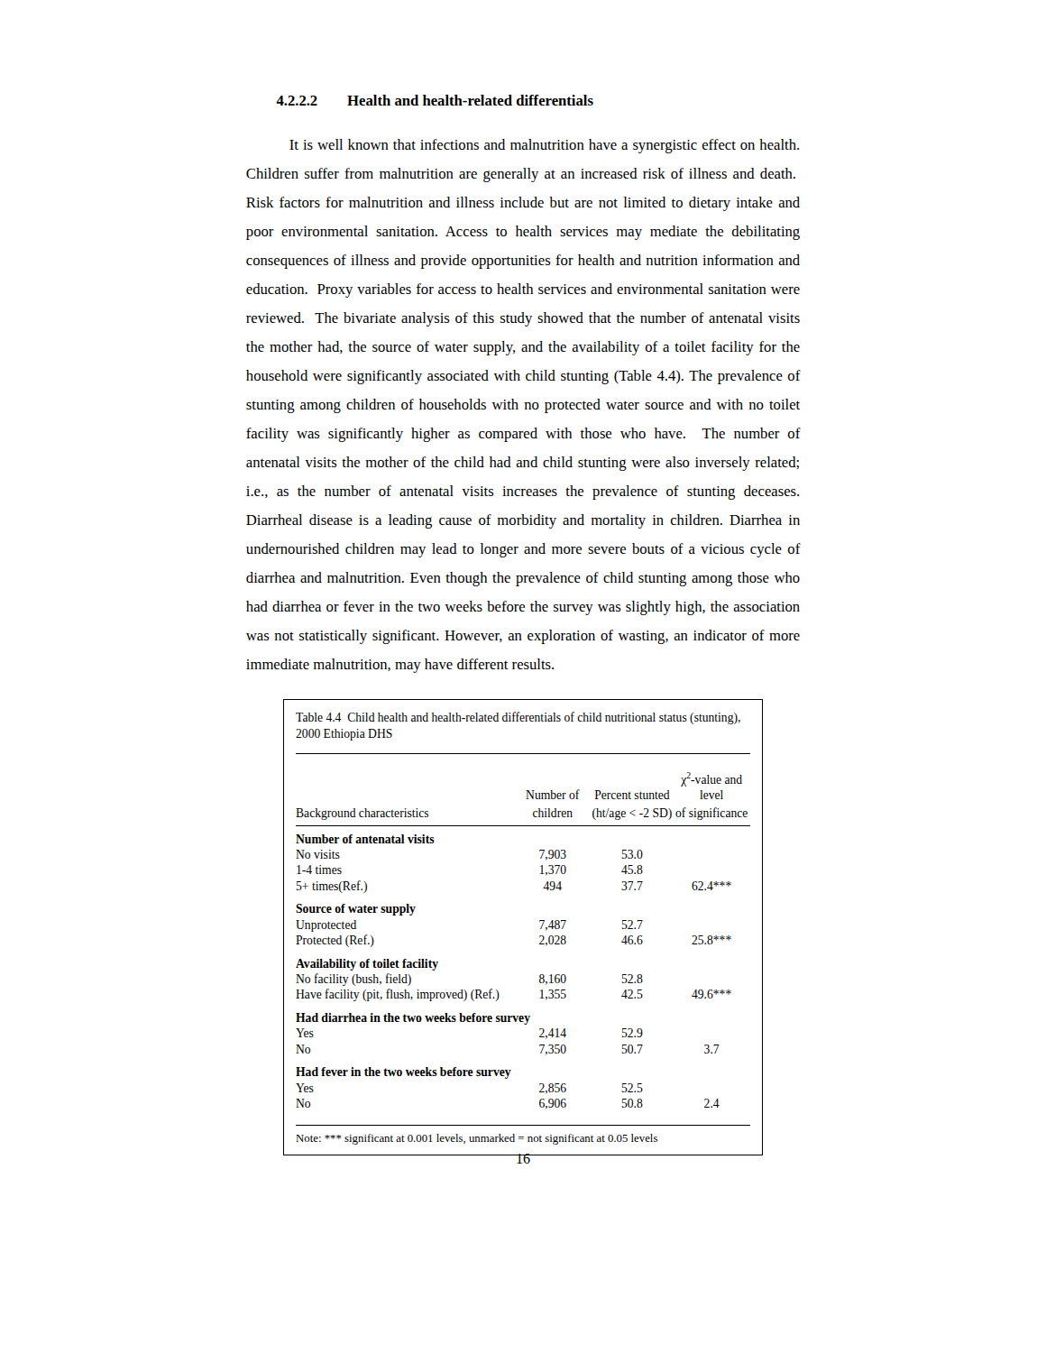4.2.2.2 Health and health-related differentials
It is well known that infections and malnutrition have a synergistic effect on health. Children suffer from malnutrition are generally at an increased risk of illness and death. Risk factors for malnutrition and illness include but are not limited to dietary intake and poor environmental sanitation. Access to health services may mediate the debilitating consequences of illness and provide opportunities for health and nutrition information and education. Proxy variables for access to health services and environmental sanitation were reviewed. The bivariate analysis of this study showed that the number of antenatal visits the mother had, the source of water supply, and the availability of a toilet facility for the household were significantly associated with child stunting (Table 4.4). The prevalence of stunting among children of households with no protected water source and with no toilet facility was significantly higher as compared with those who have. The number of antenatal visits the mother of the child had and child stunting were also inversely related; i.e., as the number of antenatal visits increases the prevalence of stunting deceases. Diarrheal disease is a leading cause of morbidity and mortality in children. Diarrhea in undernourished children may lead to longer and more severe bouts of a vicious cycle of diarrhea and malnutrition. Even though the prevalence of child stunting among those who had diarrhea or fever in the two weeks before the survey was slightly high, the association was not statistically significant. However, an exploration of wasting, an indicator of more immediate malnutrition, may have different results.
Table 4.4 Child health and health-related differentials of child nutritional status (stunting), 2000 Ethiopia DHS
| | Number of | Percent stunted | χ 2 -value and level |
| --- | --- | --- | --- |
| Background characteristics | children | (ht/age < -2 SD) | of significance |
| Number of antenatal visits |
| No visits | 7,903 | 53.0 | |
| 1-4 times | 1,370 | 45.8 | |
| 5+ times(Ref.) | 494 | 37.7 | 62.4*** |
| Source of water supply |
| Unprotected | 7,487 | 52.7 | |
| Protected (Ref.) | 2,028 | 46.6 | 25.8*** |
| Availability of toilet facility |
| No facility (bush, field) | 8,160 | 52.8 | |
| Have facility (pit, flush, improved) (Ref.) | 1,355 | 42.5 | 49.6*** |
| Had diarrhea in the two weeks before survey |
| Yes | 2,414 | 52.9 | |
| No | 7,350 | 50.7 | 3.7 |
| Had fever in the two weeks before survey |
| Yes | 2,856 | 52.5 | |
| No | 6,906 | 50.8 | 2.4 |
Note: *** significant at 0.001 levels, unmarked = not significant at 0.05 levels
16